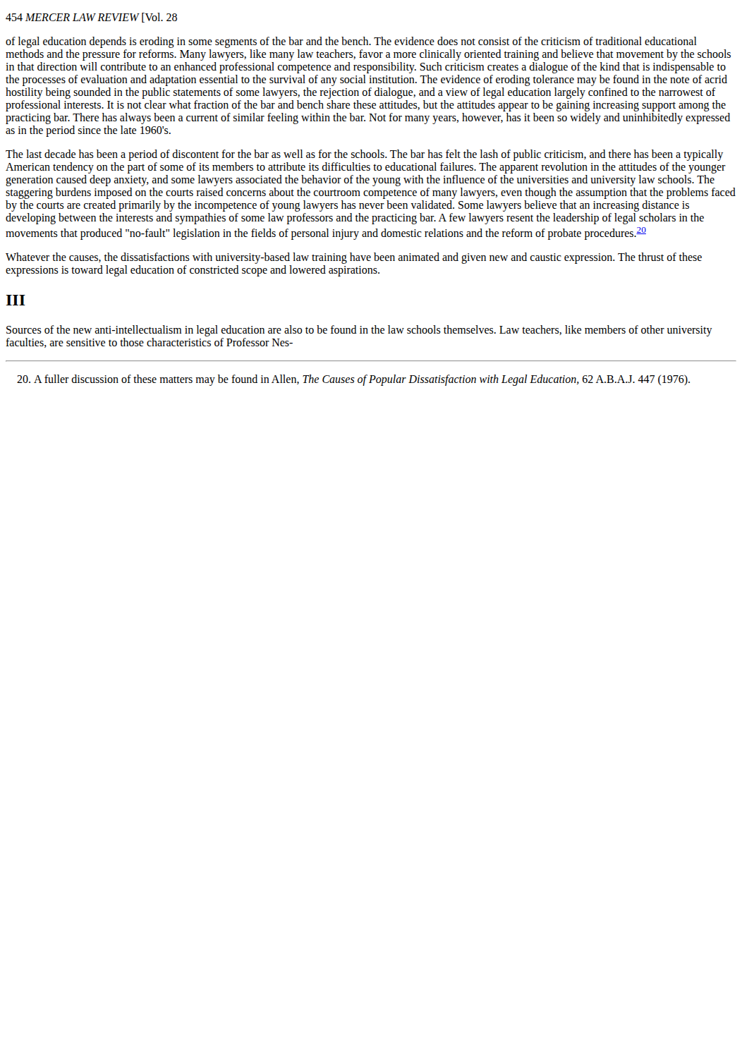454 MERCER LAW REVIEW [Vol. 28
of legal education depends is eroding in some segments of the bar and the bench. The evidence does not consist of the criticism of traditional educational methods and the pressure for reforms. Many lawyers, like many law teachers, favor a more clinically oriented training and believe that movement by the schools in that direction will contribute to an enhanced professional competence and responsibility. Such criticism creates a dialogue of the kind that is indispensable to the processes of evaluation and adaptation essential to the survival of any social institution. The evidence of eroding tolerance may be found in the note of acrid hostility being sounded in the public statements of some lawyers, the rejection of dialogue, and a view of legal education largely confined to the narrowest of professional interests. It is not clear what fraction of the bar and bench share these attitudes, but the attitudes appear to be gaining increasing support among the practicing bar. There has always been a current of similar feeling within the bar. Not for many years, however, has it been so widely and uninhibitedly expressed as in the period since the late 1960's.
The last decade has been a period of discontent for the bar as well as for the schools. The bar has felt the lash of public criticism, and there has been a typically American tendency on the part of some of its members to attribute its difficulties to educational failures. The apparent revolution in the attitudes of the younger generation caused deep anxiety, and some lawyers associated the behavior of the young with the influence of the universities and university law schools. The staggering burdens imposed on the courts raised concerns about the courtroom competence of many lawyers, even though the assumption that the problems faced by the courts are created primarily by the incompetence of young lawyers has never been validated. Some lawyers believe that an increasing distance is developing between the interests and sympathies of some law professors and the practicing bar. A few lawyers resent the leadership of legal scholars in the movements that produced "no-fault" legislation in the fields of personal injury and domestic relations and the reform of probate procedures.20
Whatever the causes, the dissatisfactions with university-based law training have been animated and given new and caustic expression. The thrust of these expressions is toward legal education of constricted scope and lowered aspirations.
III
Sources of the new anti-intellectualism in legal education are also to be found in the law schools themselves. Law teachers, like members of other university faculties, are sensitive to those characteristics of Professor Nes-
A fuller discussion of these matters may be found in Allen, The Causes of Popular Dissatisfaction with Legal Education, 62 A.B.A.J. 447 (1976).